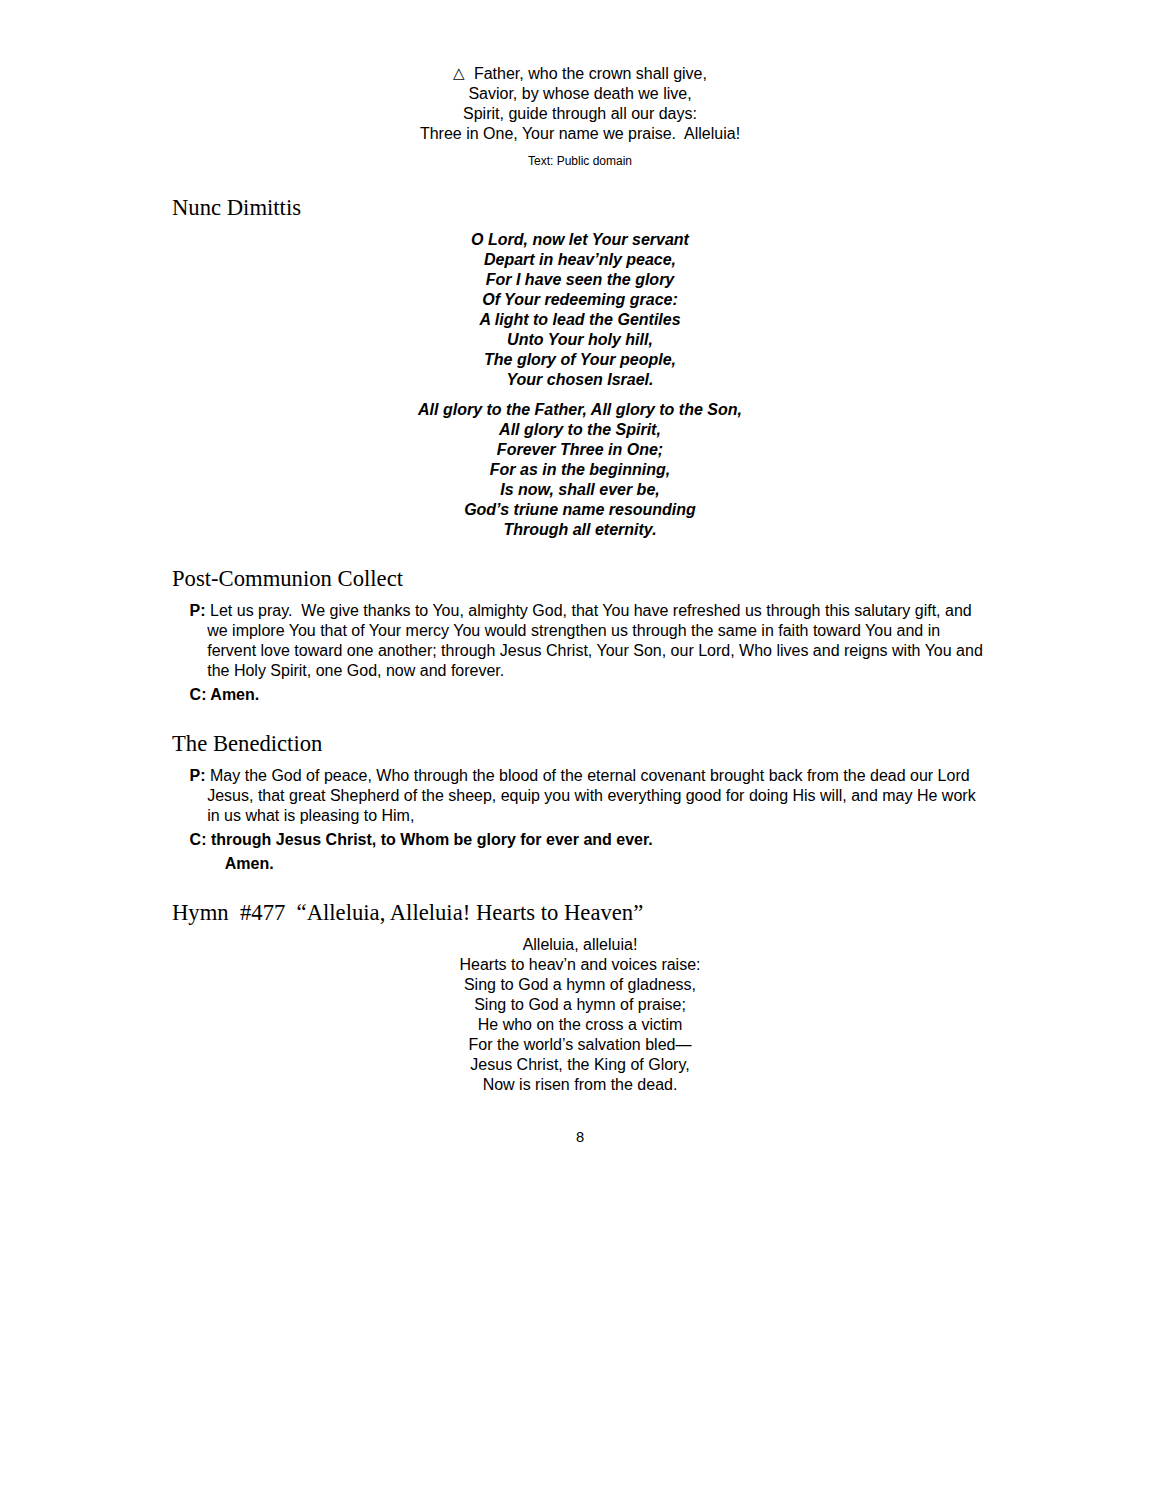△ Father, who the crown shall give,
Savior, by whose death we live,
Spirit, guide through all our days:
Three in One, Your name we praise. Alleluia!
Text: Public domain
Nunc Dimittis
O Lord, now let Your servant
Depart in heav’nly peace,
For I have seen the glory
Of Your redeeming grace:
A light to lead the Gentiles
Unto Your holy hill,
The glory of Your people,
Your chosen Israel.
All glory to the Father, All glory to the Son,
All glory to the Spirit,
Forever Three in One;
For as in the beginning,
Is now, shall ever be,
God’s triune name resounding
Through all eternity.
Post-Communion Collect
P: Let us pray. We give thanks to You, almighty God, that You have refreshed us through this salutary gift, and we implore You that of Your mercy You would strengthen us through the same in faith toward You and in fervent love toward one another; through Jesus Christ, Your Son, our Lord, Who lives and reigns with You and the Holy Spirit, one God, now and forever.
C: Amen.
The Benediction
P: May the God of peace, Who through the blood of the eternal covenant brought back from the dead our Lord Jesus, that great Shepherd of the sheep, equip you with everything good for doing His will, and may He work in us what is pleasing to Him,
C: through Jesus Christ, to Whom be glory for ever and ever.
Amen.
Hymn #477 “Alleluia, Alleluia! Hearts to Heaven”
Alleluia, alleluia!
Hearts to heav’n and voices raise:
Sing to God a hymn of gladness,
Sing to God a hymn of praise;
He who on the cross a victim
For the world’s salvation bled—
Jesus Christ, the King of Glory,
Now is risen from the dead.
8